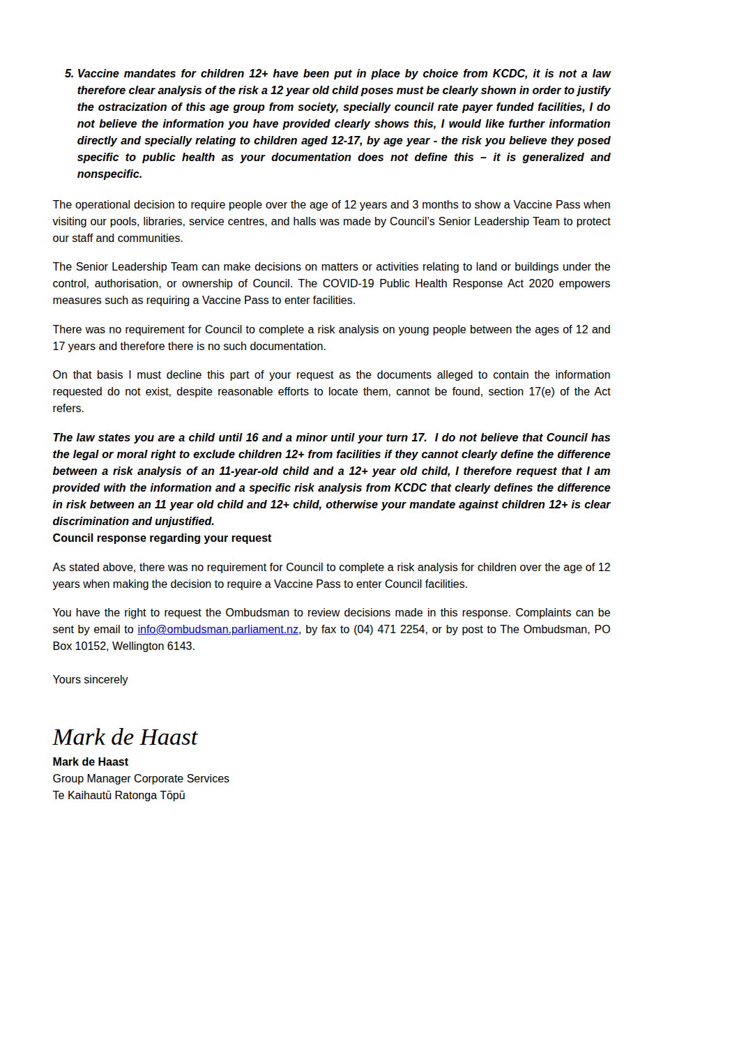Vaccine mandates for children 12+ have been put in place by choice from KCDC, it is not a law therefore clear analysis of the risk a 12 year old child poses must be clearly shown in order to justify the ostracization of this age group from society, specially council rate payer funded facilities, I do not believe the information you have provided clearly shows this, I would like further information directly and specially relating to children aged 12-17, by age year - the risk you believe they posed specific to public health as your documentation does not define this – it is generalized and nonspecific.
The operational decision to require people over the age of 12 years and 3 months to show a Vaccine Pass when visiting our pools, libraries, service centres, and halls was made by Council’s Senior Leadership Team to protect our staff and communities.
The Senior Leadership Team can make decisions on matters or activities relating to land or buildings under the control, authorisation, or ownership of Council. The COVID-19 Public Health Response Act 2020 empowers measures such as requiring a Vaccine Pass to enter facilities.
There was no requirement for Council to complete a risk analysis on young people between the ages of 12 and 17 years and therefore there is no such documentation.
On that basis I must decline this part of your request as the documents alleged to contain the information requested do not exist, despite reasonable efforts to locate them, cannot be found, section 17(e) of the Act refers.
The law states you are a child until 16 and a minor until your turn 17. I do not believe that Council has the legal or moral right to exclude children 12+ from facilities if they cannot clearly define the difference between a risk analysis of an 11-year-old child and a 12+ year old child, I therefore request that I am provided with the information and a specific risk analysis from KCDC that clearly defines the difference in risk between an 11 year old child and 12+ child, otherwise your mandate against children 12+ is clear discrimination and unjustified.
Council response regarding your request
As stated above, there was no requirement for Council to complete a risk analysis for children over the age of 12 years when making the decision to require a Vaccine Pass to enter Council facilities.
You have the right to request the Ombudsman to review decisions made in this response. Complaints can be sent by email to info@ombudsman.parliament.nz, by fax to (04) 471 2254, or by post to The Ombudsman, PO Box 10152, Wellington 6143.
Yours sincerely
Mark de Haast
Mark de Haast
Group Manager Corporate Services
Te Kaihautū Ratonga Tōpū